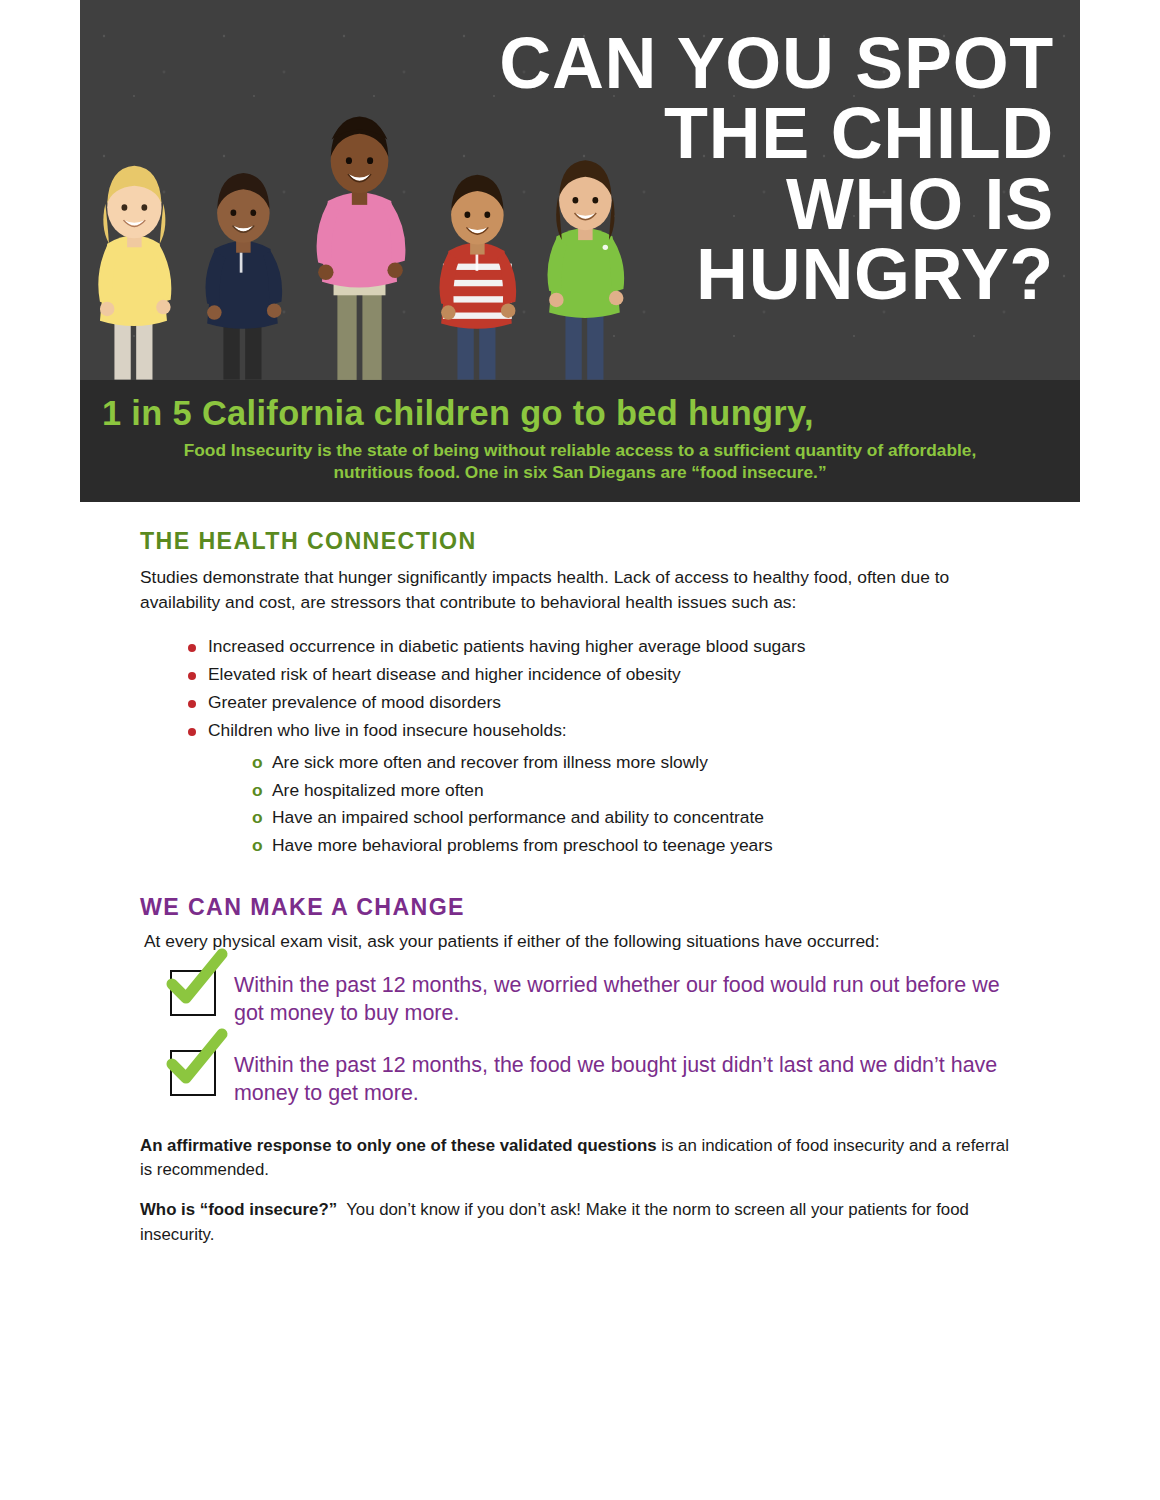Can you spot
the child
who is
hungry?
1 in 5 California children go to bed hungry,
Food Insecurity is the state of being without reliable access to a sufficient quantity of affordable, nutritious food. One in six San Diegans are “food insecure.”
The Health Connection
Studies demonstrate that hunger significantly impacts health. Lack of access to healthy food, often due to availability and cost, are stressors that contribute to behavioral health issues such as:
Increased occurrence in diabetic patients having higher average blood sugars
Elevated risk of heart disease and higher incidence of obesity
Greater prevalence of mood disorders
Children who live in food insecure households:
Are sick more often and recover from illness more slowly
Are hospitalized more often
Have an impaired school performance and ability to concentrate
Have more behavioral problems from preschool to teenage years
We Can Make a Change
At every physical exam visit, ask your patients if either of the following situations have occurred:
Within the past 12 months, we worried whether our food would run out before we got money to buy more.
Within the past 12 months, the food we bought just didn’t last and we didn’t have money to get more.
An affirmative response to only one of these validated questions is an indication of food insecurity and a referral is recommended.
Who is “food insecure?” You don’t know if you don’t ask! Make it the norm to screen all your patients for food insecurity.